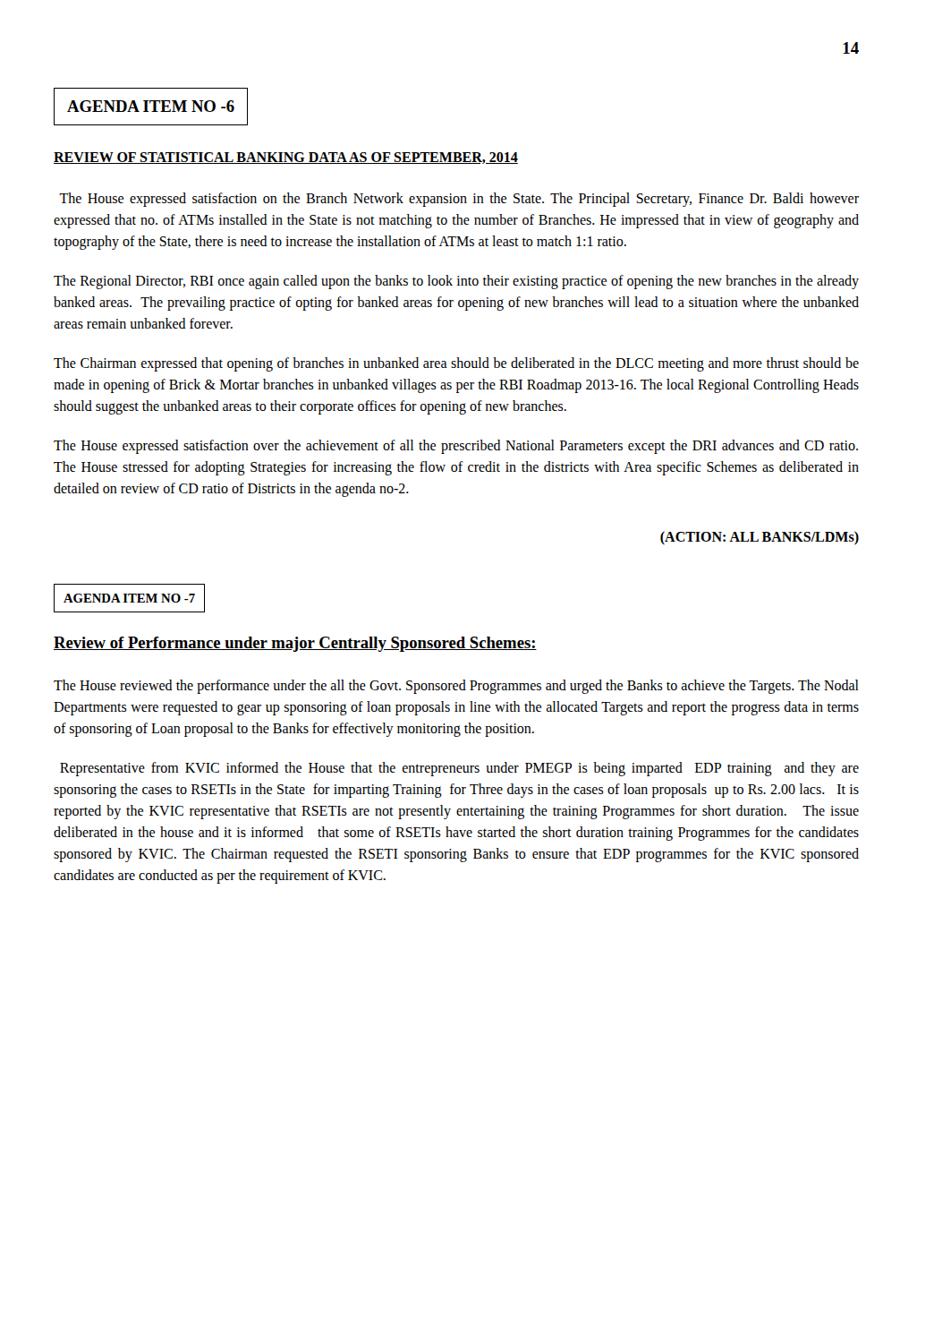14
AGENDA ITEM NO -6
Review of Statistical Banking Data as of September, 2014
The House expressed satisfaction on the Branch Network expansion in the State. The Principal Secretary, Finance Dr. Baldi however expressed that no. of ATMs installed in the State is not matching to the number of Branches. He impressed that in view of geography and topography of the State, there is need to increase the installation of ATMs at least to match 1:1 ratio.
The Regional Director, RBI once again called upon the banks to look into their existing practice of opening the new branches in the already banked areas. The prevailing practice of opting for banked areas for opening of new branches will lead to a situation where the unbanked areas remain unbanked forever.
The Chairman expressed that opening of branches in unbanked area should be deliberated in the DLCC meeting and more thrust should be made in opening of Brick & Mortar branches in unbanked villages as per the RBI Roadmap 2013-16. The local Regional Controlling Heads should suggest the unbanked areas to their corporate offices for opening of new branches.
The House expressed satisfaction over the achievement of all the prescribed National Parameters except the DRI advances and CD ratio. The House stressed for adopting Strategies for increasing the flow of credit in the districts with Area specific Schemes as deliberated in detailed on review of CD ratio of Districts in the agenda no-2.
(ACTION: ALL BANKS/LDMs)
AGENDA ITEM NO -7
Review of Performance under major Centrally Sponsored Schemes:
The House reviewed the performance under the all the Govt. Sponsored Programmes and urged the Banks to achieve the Targets. The Nodal Departments were requested to gear up sponsoring of loan proposals in line with the allocated Targets and report the progress data in terms of sponsoring of Loan proposal to the Banks for effectively monitoring the position.
Representative from KVIC informed the House that the entrepreneurs under PMEGP is being imparted EDP training and they are sponsoring the cases to RSETIs in the State for imparting Training for Three days in the cases of loan proposals up to Rs. 2.00 lacs. It is reported by the KVIC representative that RSETIs are not presently entertaining the training Programmes for short duration. The issue deliberated in the house and it is informed that some of RSETIs have started the short duration training Programmes for the candidates sponsored by KVIC. The Chairman requested the RSETI sponsoring Banks to ensure that EDP programmes for the KVIC sponsored candidates are conducted as per the requirement of KVIC.